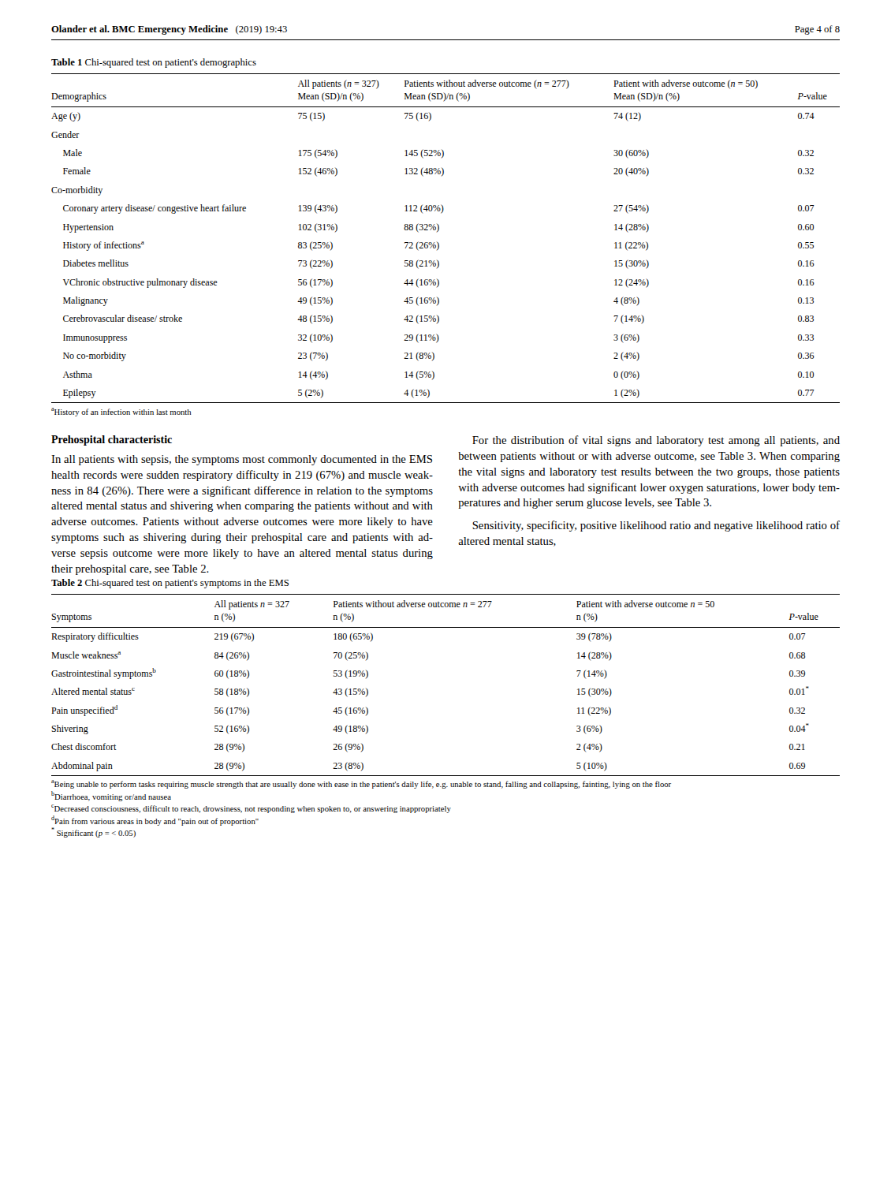Olander et al. BMC Emergency Medicine (2019) 19:43
Page 4 of 8
Table 1 Chi-squared test on patient's demographics
| Demographics | All patients ( n = 327) Mean (SD)/n (%) | Patients without adverse outcome ( n = 277) Mean (SD)/n (%) | Patient with adverse outcome ( n = 50) Mean (SD)/n (%) | P -value |
| --- | --- | --- | --- | --- |
| Age (y) | 75 (15) | 75 (16) | 74 (12) | 0.74 |
| Gender | | | | |
| Male | 175 (54%) | 145 (52%) | 30 (60%) | 0.32 |
| Female | 152 (46%) | 132 (48%) | 20 (40%) | 0.32 |
| Co-morbidity | | | | |
| Coronary artery disease/ congestive heart failure | 139 (43%) | 112 (40%) | 27 (54%) | 0.07 |
| Hypertension | 102 (31%) | 88 (32%) | 14 (28%) | 0.60 |
| History of infections a | 83 (25%) | 72 (26%) | 11 (22%) | 0.55 |
| Diabetes mellitus | 73 (22%) | 58 (21%) | 15 (30%) | 0.16 |
| VChronic obstructive pulmonary disease | 56 (17%) | 44 (16%) | 12 (24%) | 0.16 |
| Malignancy | 49 (15%) | 45 (16%) | 4 (8%) | 0.13 |
| Cerebrovascular disease/ stroke | 48 (15%) | 42 (15%) | 7 (14%) | 0.83 |
| Immunosuppress | 32 (10%) | 29 (11%) | 3 (6%) | 0.33 |
| No co-morbidity | 23 (7%) | 21 (8%) | 2 (4%) | 0.36 |
| Asthma | 14 (4%) | 14 (5%) | 0 (0%) | 0.10 |
| Epilepsy | 5 (2%) | 4 (1%) | 1 (2%) | 0.77 |
aHistory of an infection within last month
Prehospital characteristic
In all patients with sepsis, the symptoms most commonly documented in the EMS health records were sudden respiratory difficulty in 219 (67%) and muscle weakness in 84 (26%). There were a significant difference in relation to the symptoms altered mental status and shivering when comparing the patients without and with adverse outcomes. Patients without adverse outcomes were more likely to have symptoms such as shivering during their prehospital care and patients with adverse sepsis outcome were more likely to have an altered mental status during their prehospital care, see Table 2.
For the distribution of vital signs and laboratory test among all patients, and between patients without or with adverse outcome, see Table 3. When comparing the vital signs and laboratory test results between the two groups, those patients with adverse outcomes had significant lower oxygen saturations, lower body temperatures and higher serum glucose levels, see Table 3.
Sensitivity, specificity, positive likelihood ratio and negative likelihood ratio of altered mental status,
Table 2 Chi-squared test on patient's symptoms in the EMS
| Symptoms | All patients n = 327 n (%) | Patients without adverse outcome n = 277 n (%) | Patient with adverse outcome n = 50 n (%) | P -value |
| --- | --- | --- | --- | --- |
| Respiratory difficulties | 219 (67%) | 180 (65%) | 39 (78%) | 0.07 |
| Muscle weakness a | 84 (26%) | 70 (25%) | 14 (28%) | 0.68 |
| Gastrointestinal symptoms b | 60 (18%) | 53 (19%) | 7 (14%) | 0.39 |
| Altered mental status c | 58 (18%) | 43 (15%) | 15 (30%) | 0.01 * |
| Pain unspecified d | 56 (17%) | 45 (16%) | 11 (22%) | 0.32 |
| Shivering | 52 (16%) | 49 (18%) | 3 (6%) | 0.04 * |
| Chest discomfort | 28 (9%) | 26 (9%) | 2 (4%) | 0.21 |
| Abdominal pain | 28 (9%) | 23 (8%) | 5 (10%) | 0.69 |
aBeing unable to perform tasks requiring muscle strength that are usually done with ease in the patient's daily life, e.g. unable to stand, falling and collapsing, fainting, lying on the floor
bDiarrhoea, vomiting or/and nausea
cDecreased consciousness, difficult to reach, drowsiness, not responding when spoken to, or answering inappropriately
dPain from various areas in body and "pain out of proportion"
* Significant (p = < 0.05)